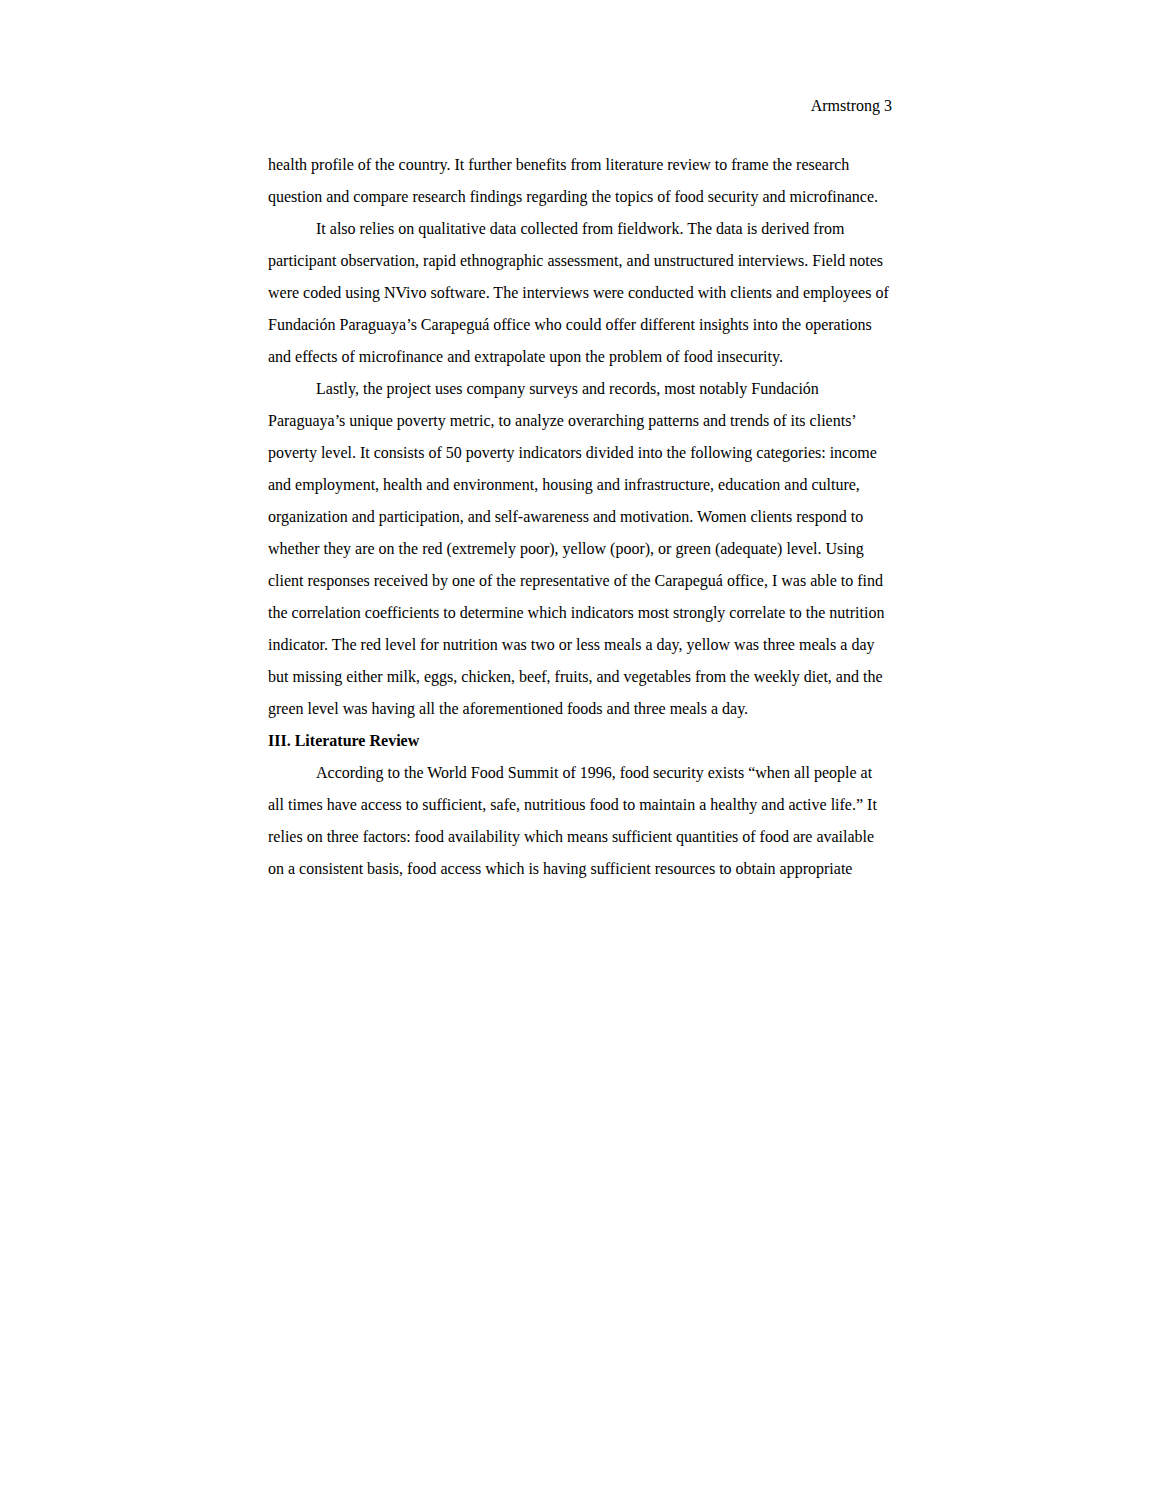Armstrong 3
health profile of the country. It further benefits from literature review to frame the research question and compare research findings regarding the topics of food security and microfinance.
It also relies on qualitative data collected from fieldwork. The data is derived from participant observation, rapid ethnographic assessment, and unstructured interviews. Field notes were coded using NVivo software. The interviews were conducted with clients and employees of Fundación Paraguaya’s Carapeguá office who could offer different insights into the operations and effects of microfinance and extrapolate upon the problem of food insecurity.
Lastly, the project uses company surveys and records, most notably Fundación Paraguaya’s unique poverty metric, to analyze overarching patterns and trends of its clients’ poverty level. It consists of 50 poverty indicators divided into the following categories: income and employment, health and environment, housing and infrastructure, education and culture, organization and participation, and self-awareness and motivation. Women clients respond to whether they are on the red (extremely poor), yellow (poor), or green (adequate) level. Using client responses received by one of the representative of the Carapeguá office, I was able to find the correlation coefficients to determine which indicators most strongly correlate to the nutrition indicator. The red level for nutrition was two or less meals a day, yellow was three meals a day but missing either milk, eggs, chicken, beef, fruits, and vegetables from the weekly diet, and the green level was having all the aforementioned foods and three meals a day.
III. Literature Review
According to the World Food Summit of 1996, food security exists “when all people at all times have access to sufficient, safe, nutritious food to maintain a healthy and active life.” It relies on three factors: food availability which means sufficient quantities of food are available on a consistent basis, food access which is having sufficient resources to obtain appropriate